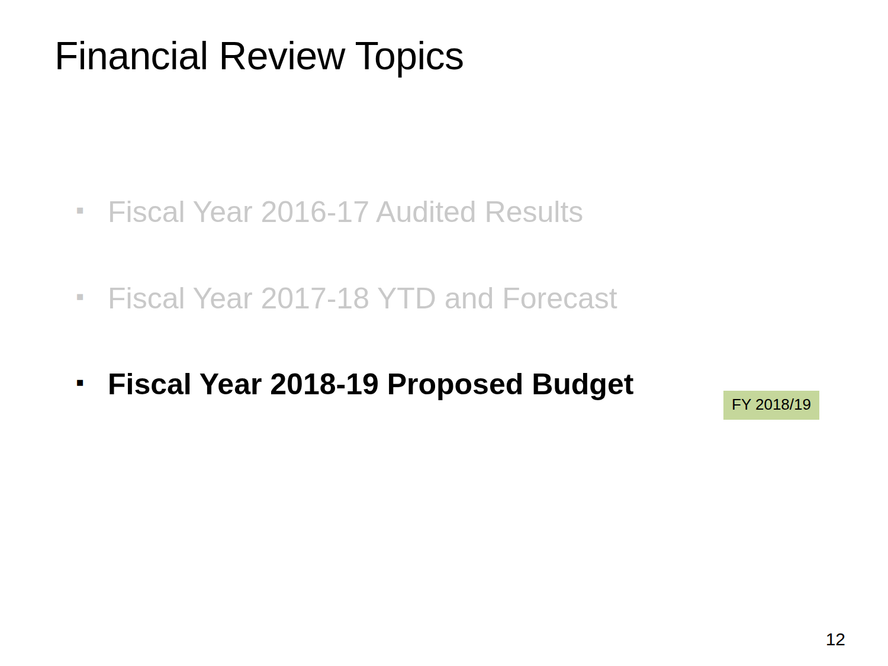Financial Review Topics
Fiscal Year 2016-17 Audited Results
Fiscal Year 2017-18 YTD and Forecast
Fiscal Year 2018-19 Proposed Budget
FY 2018/19
12